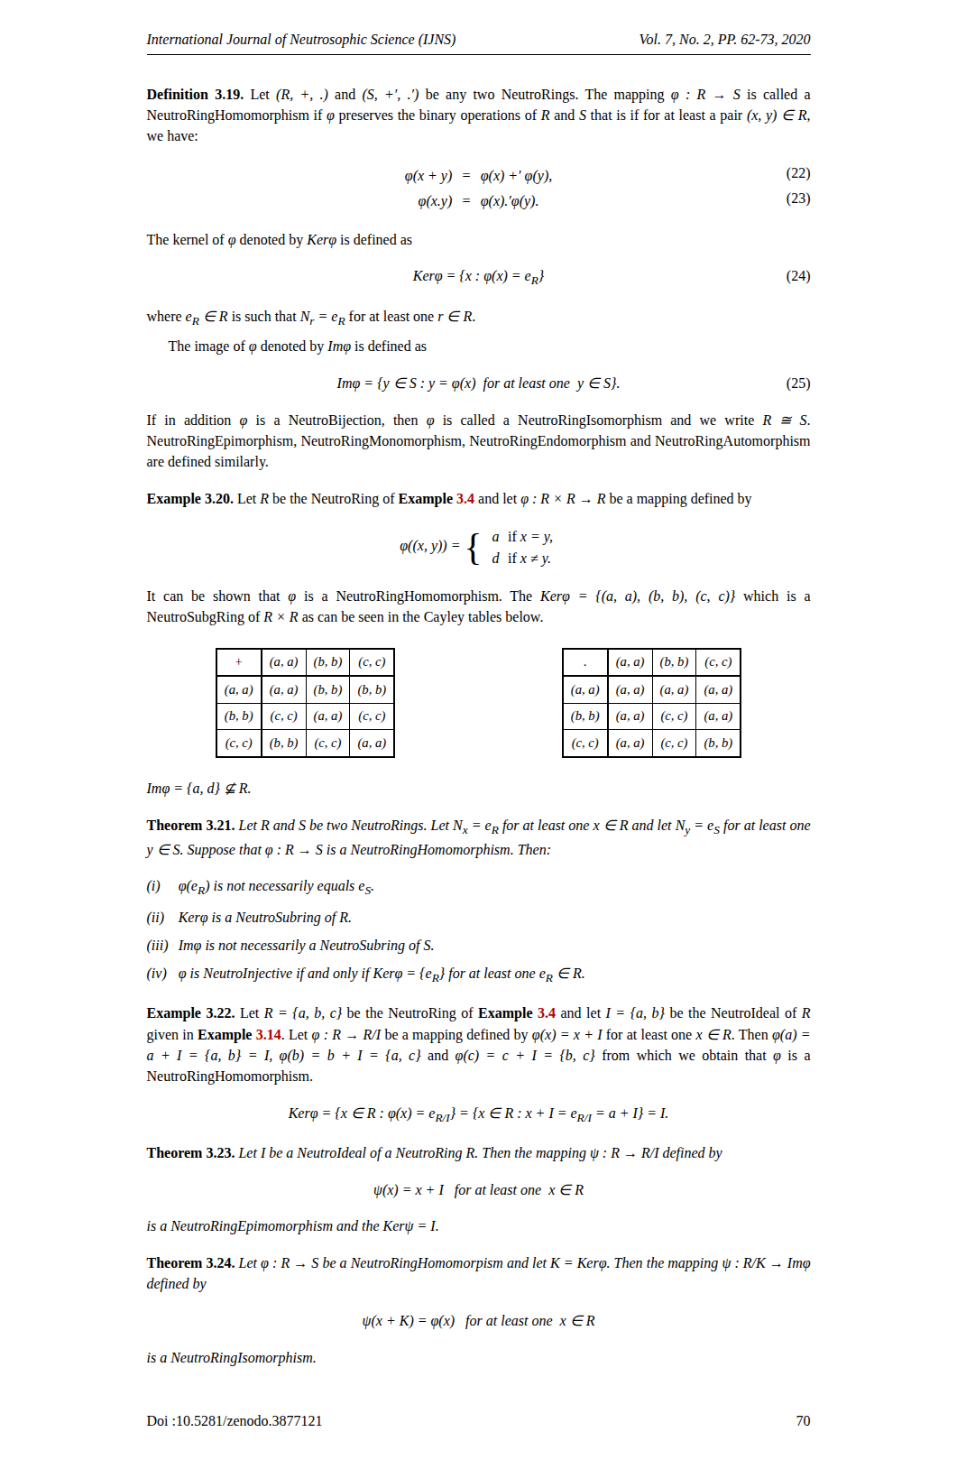International Journal of Neutrosophic Science (IJNS)
Vol. 7, No. 2, PP. 62-73, 2020
Definition 3.19. Let (R, +, .) and (S, +′, .′) be any two NeutroRings. The mapping φ : R → S is called a NeutroRingHomomorphism if φ preserves the binary operations of R and S that is if for at least a pair (x, y) ∈ R, we have:
| φ(x + y) | = | φ(x) +′ φ(y), |
(22)
| φ(x.y) | = | φ(x).′φ(y). |
(23)
The kernel of φ denoted by Kerφ is defined as
Kerφ = {x : φ(x) = eR} (24)
where eR ∈ R is such that Nr = eR for at least one r ∈ R.
The image of φ denoted by Imφ is defined as
Imφ = {y ∈ S : y = φ(x) for at least one y ∈ S}. (25)
If in addition φ is a NeutroBijection, then φ is called a NeutroRingIsomorphism and we write R ≅ S. NeutroRingEpimorphism, NeutroRingMonomorphism, NeutroRingEndomorphism and NeutroRingAutomorphism are defined similarly.
Example 3.20. Let R be the NeutroRing of Example 3.4 and let φ : R × R → R be a mapping defined by
φ((x, y)) = {
| a | if x = y, |
| d | if x ≠ y. |
It can be shown that φ is a NeutroRingHomomorphism. The Kerφ = {(a, a), (b, b), (c, c)} which is a NeutroSubgRing of R × R as can be seen in the Cayley tables below.
| + | (a, a) | (b, b) | (c, c) |
| (a, a) | (a, a) | (b, b) | (b, b) |
| (b, b) | (c, c) | (a, a) | (c, c) |
| (c, c) | (b, b) | (c, c) | (a, a) |
| . | (a, a) | (b, b) | (c, c) |
| (a, a) | (a, a) | (a, a) | (a, a) |
| (b, b) | (a, a) | (c, c) | (a, a) |
| (c, c) | (a, a) | (c, c) | (b, b) |
Imφ = {a, d} ⊈ R.
Theorem 3.21. Let R and S be two NeutroRings. Let Nx = eR for at least one x ∈ R and let Ny = eS for at least one y ∈ S. Suppose that φ : R → S is a NeutroRingHomomorphism. Then:
φ(eR) is not necessarily equals eS.
Kerφ is a NeutroSubring of R.
Imφ is not necessarily a NeutroSubring of S.
φ is NeutroInjective if and only if Kerφ = {eR} for at least one eR ∈ R.
Example 3.22. Let R = {a, b, c} be the NeutroRing of Example 3.4 and let I = {a, b} be the NeutroIdeal of R given in Example 3.14. Let φ : R → R/I be a mapping defined by φ(x) = x + I for at least one x ∈ R. Then φ(a) = a + I = {a, b} = I, φ(b) = b + I = {a, c} and φ(c) = c + I = {b, c} from which we obtain that φ is a NeutroRingHomomorphism.
Kerφ = {x ∈ R : φ(x) = eR/I} = {x ∈ R : x + I = eR/I = a + I} = I.
Theorem 3.23. Let I be a NeutroIdeal of a NeutroRing R. Then the mapping ψ : R → R/I defined by
ψ(x) = x + I for at least one x ∈ R
is a NeutroRingEpimomorphism and the Kerψ = I.
Theorem 3.24. Let φ : R → S be a NeutroRingHomomorpism and let K = Kerφ. Then the mapping ψ : R/K → Imφ defined by
ψ(x + K) = φ(x) for at least one x ∈ R
is a NeutroRingIsomorphism.
Doi :10.5281/zenodo.3877121
70